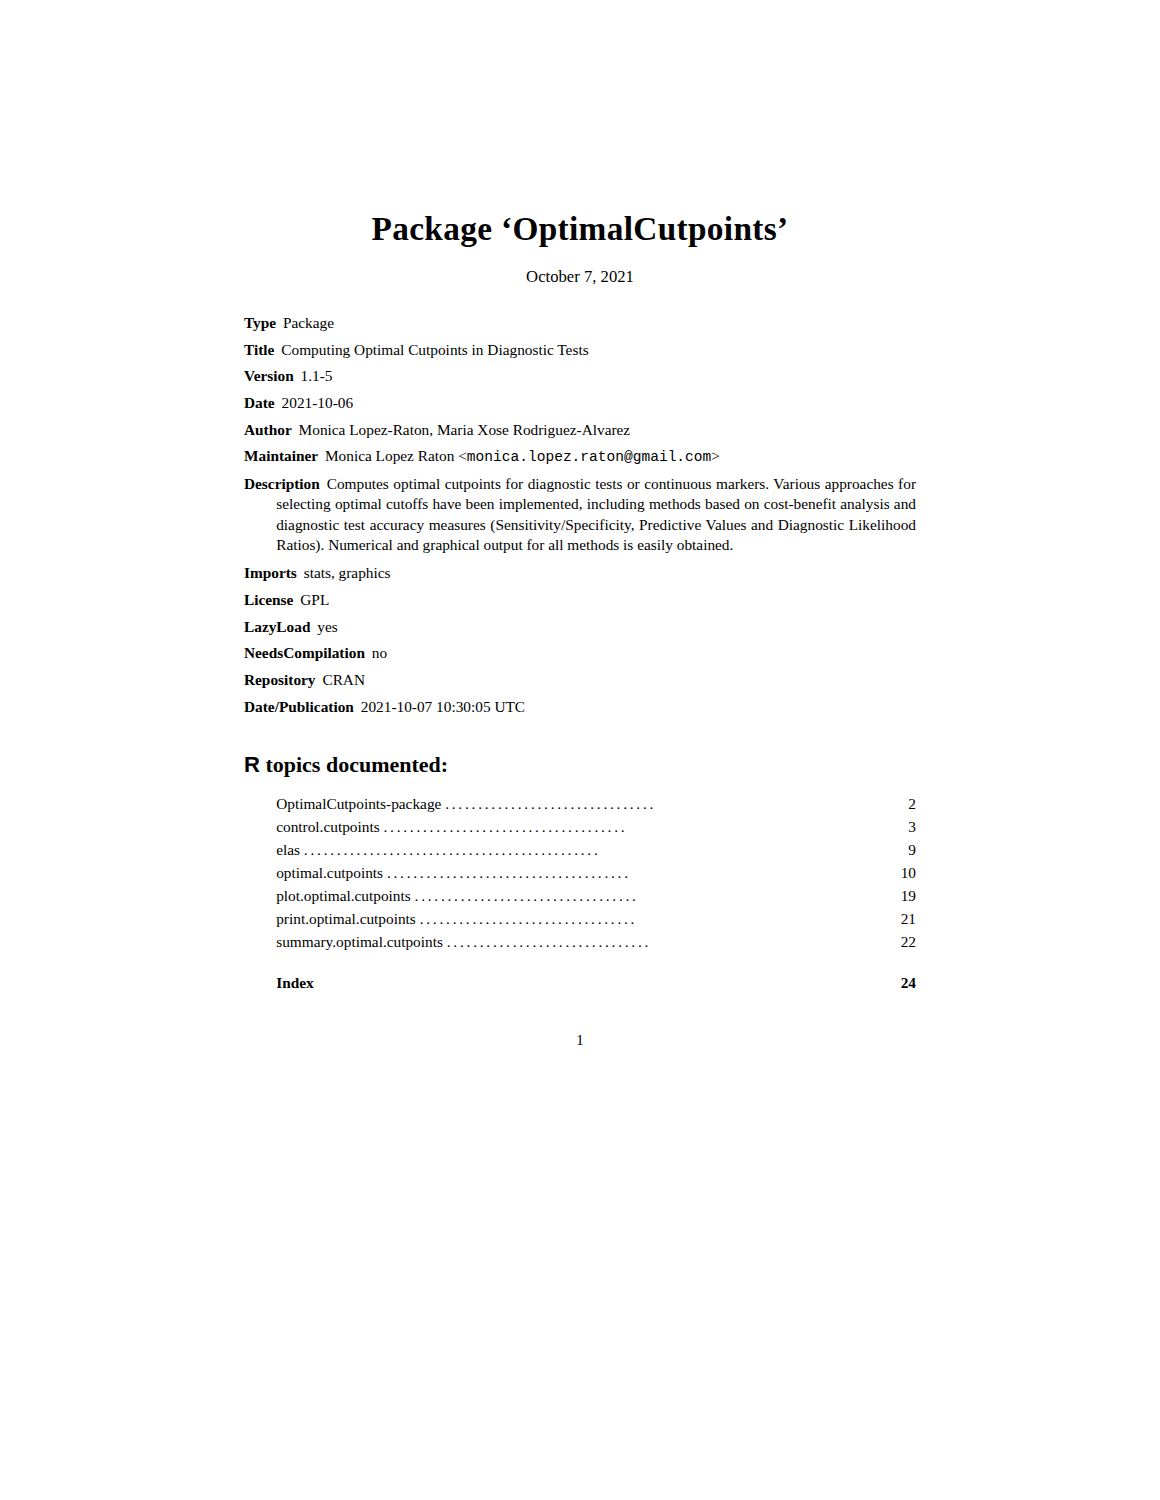Package ‘OptimalCutpoints’
October 7, 2021
Type
Package
Title
Computing Optimal Cutpoints in Diagnostic Tests
Version
1.1-5
Date
2021-10-06
Author
Monica Lopez-Raton, Maria Xose Rodriguez-Alvarez
Maintainer
Monica Lopez Raton <monica.lopez.raton@gmail.com>
Description
Computes optimal cutpoints for diagnostic tests or continuous markers. Various approaches for selecting optimal cutoffs have been implemented, including methods based on cost-benefit analysis and diagnostic test accuracy measures (Sensitivity/Specificity, Predictive Values and Diagnostic Likelihood Ratios). Numerical and graphical output for all methods is easily obtained.
Imports
stats, graphics
License
GPL
LazyLoad
yes
NeedsCompilation
no
Repository
CRAN
Date/Publication
2021-10-07 10:30:05 UTC
R topics documented:
OptimalCutpoints-package................................ 2
control.cutpoints..................................... 3
elas............................................. 9
optimal.cutpoints..................................... 10
plot.optimal.cutpoints.................................. 19
print.optimal.cutpoints................................. 21
summary.optimal.cutpoints............................... 22
Index 24
1